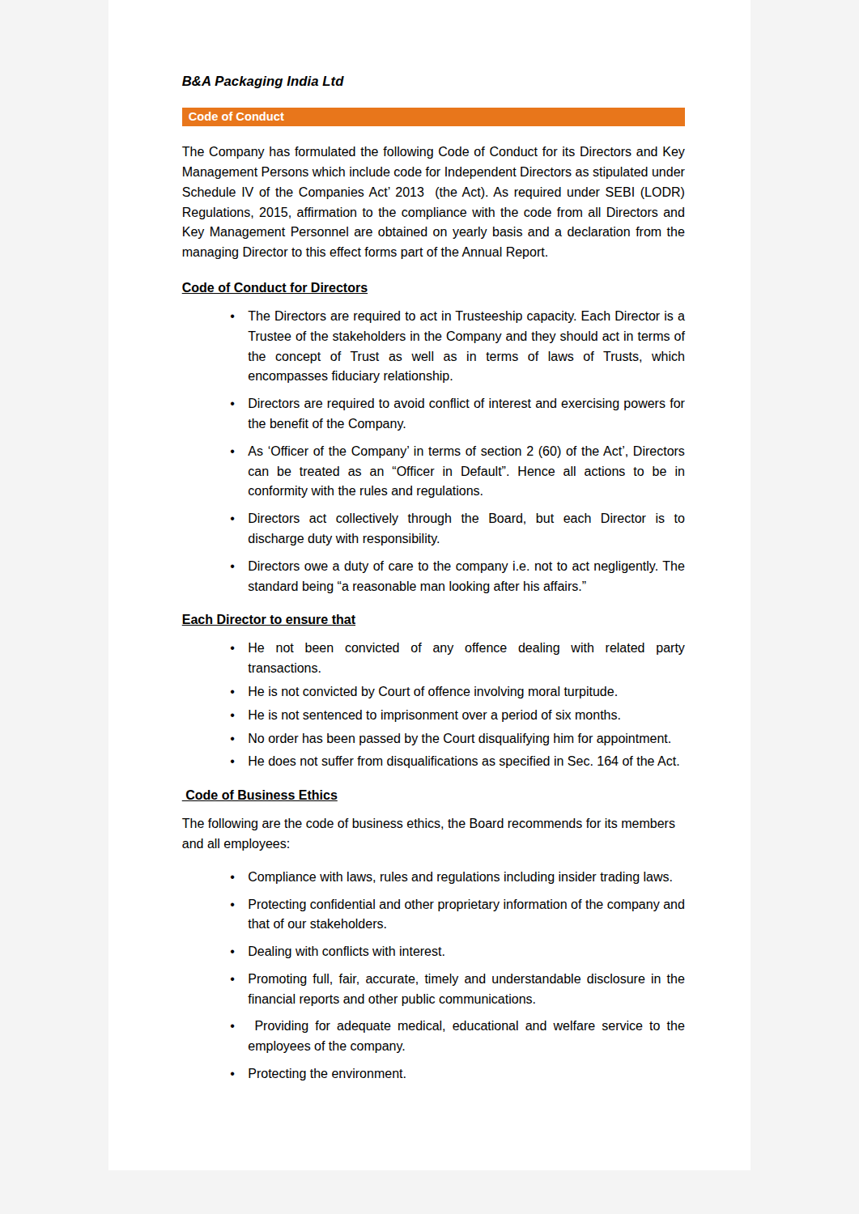B&A Packaging India Ltd
Code of Conduct
The Company has formulated the following Code of Conduct for its Directors and Key Management Persons which include code for Independent Directors as stipulated under Schedule IV of the Companies Act’ 2013 (the Act). As required under SEBI (LODR) Regulations, 2015, affirmation to the compliance with the code from all Directors and Key Management Personnel are obtained on yearly basis and a declaration from the managing Director to this effect forms part of the Annual Report.
Code of Conduct for Directors
The Directors are required to act in Trusteeship capacity. Each Director is a Trustee of the stakeholders in the Company and they should act in terms of the concept of Trust as well as in terms of laws of Trusts, which encompasses fiduciary relationship.
Directors are required to avoid conflict of interest and exercising powers for the benefit of the Company.
As ‘Officer of the Company’ in terms of section 2 (60) of the Act’, Directors can be treated as an “Officer in Default”. Hence all actions to be in conformity with the rules and regulations.
Directors act collectively through the Board, but each Director is to discharge duty with responsibility.
Directors owe a duty of care to the company i.e. not to act negligently. The standard being “a reasonable man looking after his affairs.”
Each Director to ensure that
He not been convicted of any offence dealing with related party transactions.
He is not convicted by Court of offence involving moral turpitude.
He is not sentenced to imprisonment over a period of six months.
No order has been passed by the Court disqualifying him for appointment.
He does not suffer from disqualifications as specified in Sec. 164 of the Act.
Code of Business Ethics
The following are the code of business ethics, the Board recommends for its members and all employees:
Compliance with laws, rules and regulations including insider trading laws.
Protecting confidential and other proprietary information of the company and that of our stakeholders.
Dealing with conflicts with interest.
Promoting full, fair, accurate, timely and understandable disclosure in the financial reports and other public communications.
Providing for adequate medical, educational and welfare service to the employees of the company.
Protecting the environment.